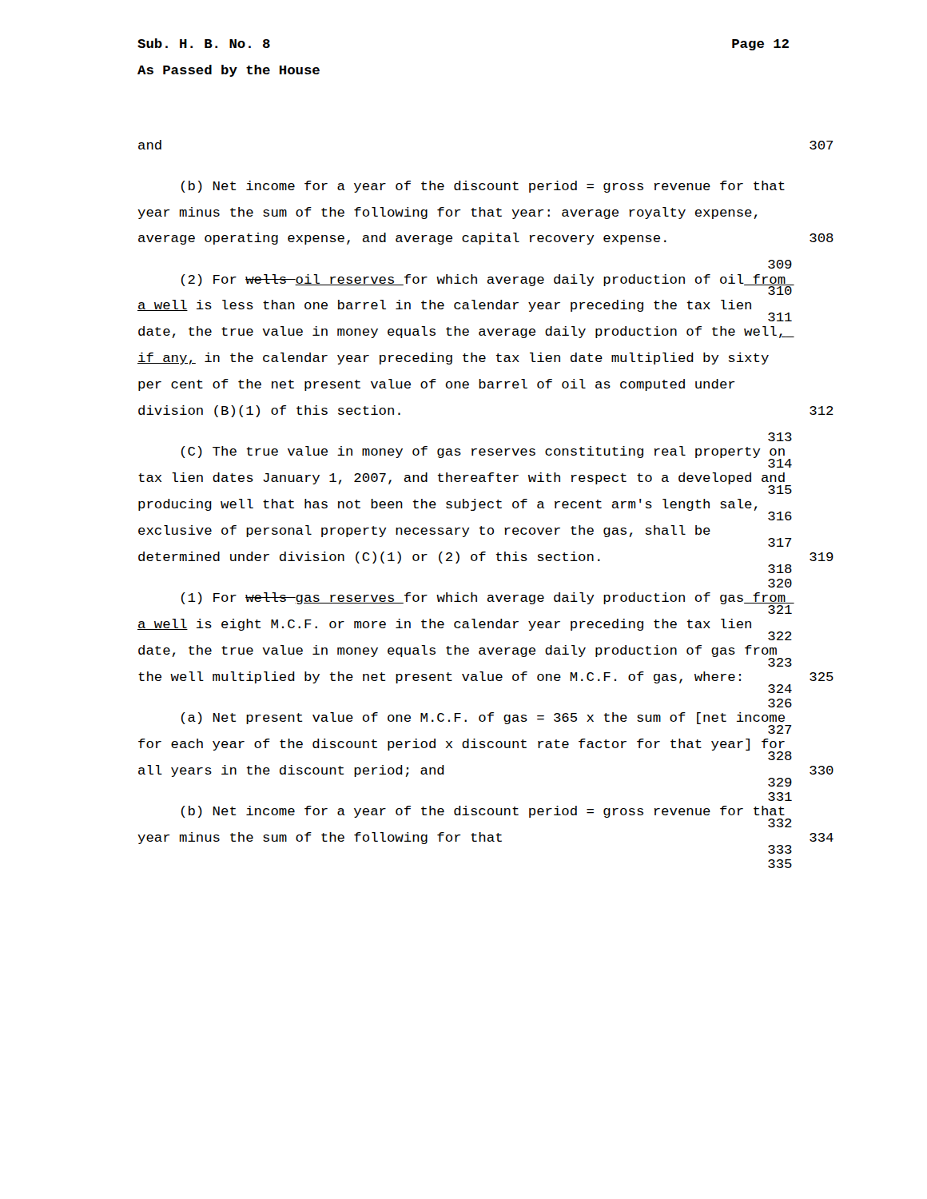Sub. H. B. No. 8 As Passed by the House
Page 12
and307
(b) Net income for a year of the discount period = gross revenue for that year minus the sum of the following for that year: average royalty expense, average operating expense, and average capital recovery expense.308
309
310
311
(2) For wells oil reserves for which average daily production of oil from a well is less than one barrel in the calendar year preceding the tax lien date, the true value in money equals the average daily production of the well, if any, in the calendar year preceding the tax lien date multiplied by sixty per cent of the net present value of one barrel of oil as computed under division (B)(1) of this section.312
313
314
315
316
317
318
(C) The true value in money of gas reserves constituting real property on tax lien dates January 1, 2007, and thereafter with respect to a developed and producing well that has not been the subject of a recent arm's length sale, exclusive of personal property necessary to recover the gas, shall be determined under division (C)(1) or (2) of this section.319
320
321
322
323
324
(1) For wells gas reserves for which average daily production of gas from a well is eight M.C.F. or more in the calendar year preceding the tax lien date, the true value in money equals the average daily production of gas from the well multiplied by the net present value of one M.C.F. of gas, where:325
326
327
328
329
(a) Net present value of one M.C.F. of gas = 365 x the sum of [net income for each year of the discount period x discount rate factor for that year] for all years in the discount period; and330
331
332
333
(b) Net income for a year of the discount period = gross revenue for that year minus the sum of the following for that334
335